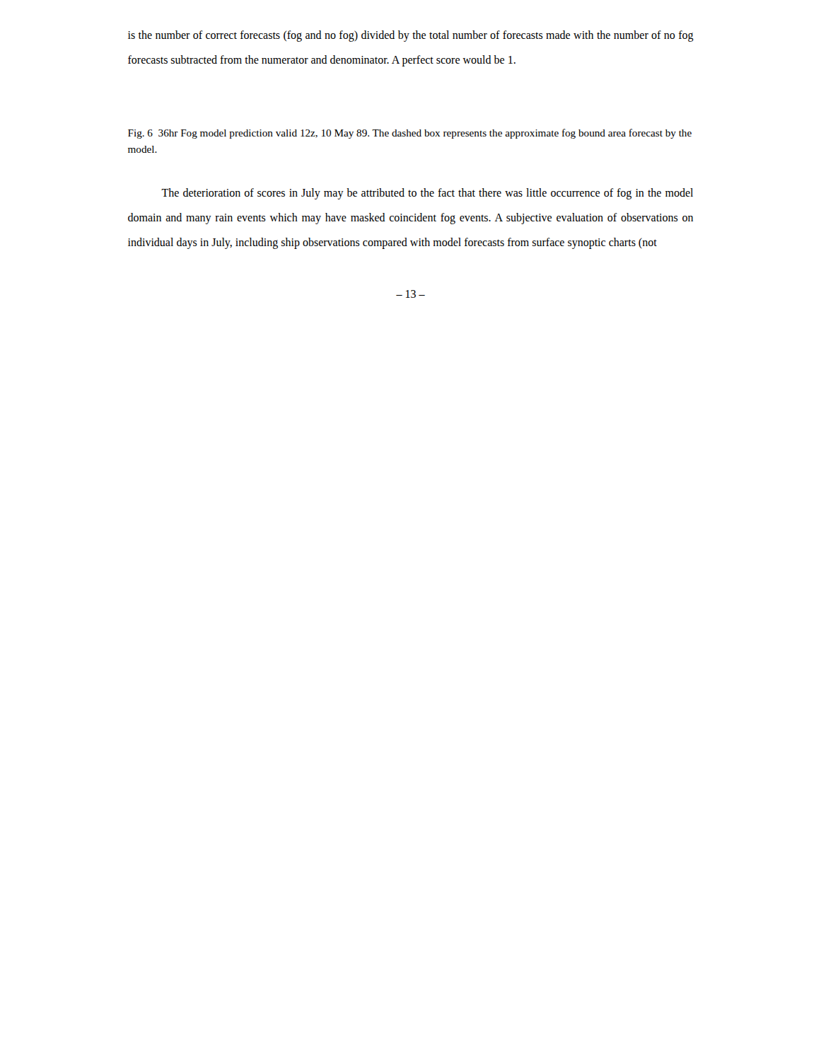is the number of correct forecasts (fog and no fog) divided by the total number of forecasts made with the number of no fog forecasts subtracted from the numerator and denominator. A perfect score would be 1.
Fig. 6 36hr Fog model prediction valid 12z, 10 May 89. The dashed box represents the approximate fog bound area forecast by the model.
The deterioration of scores in July may be attributed to the fact that there was little occurrence of fog in the model domain and many rain events which may have masked coincident fog events. A subjective evaluation of observations on individual days in July, including ship observations compared with model forecasts from surface synoptic charts (not
– 13 –